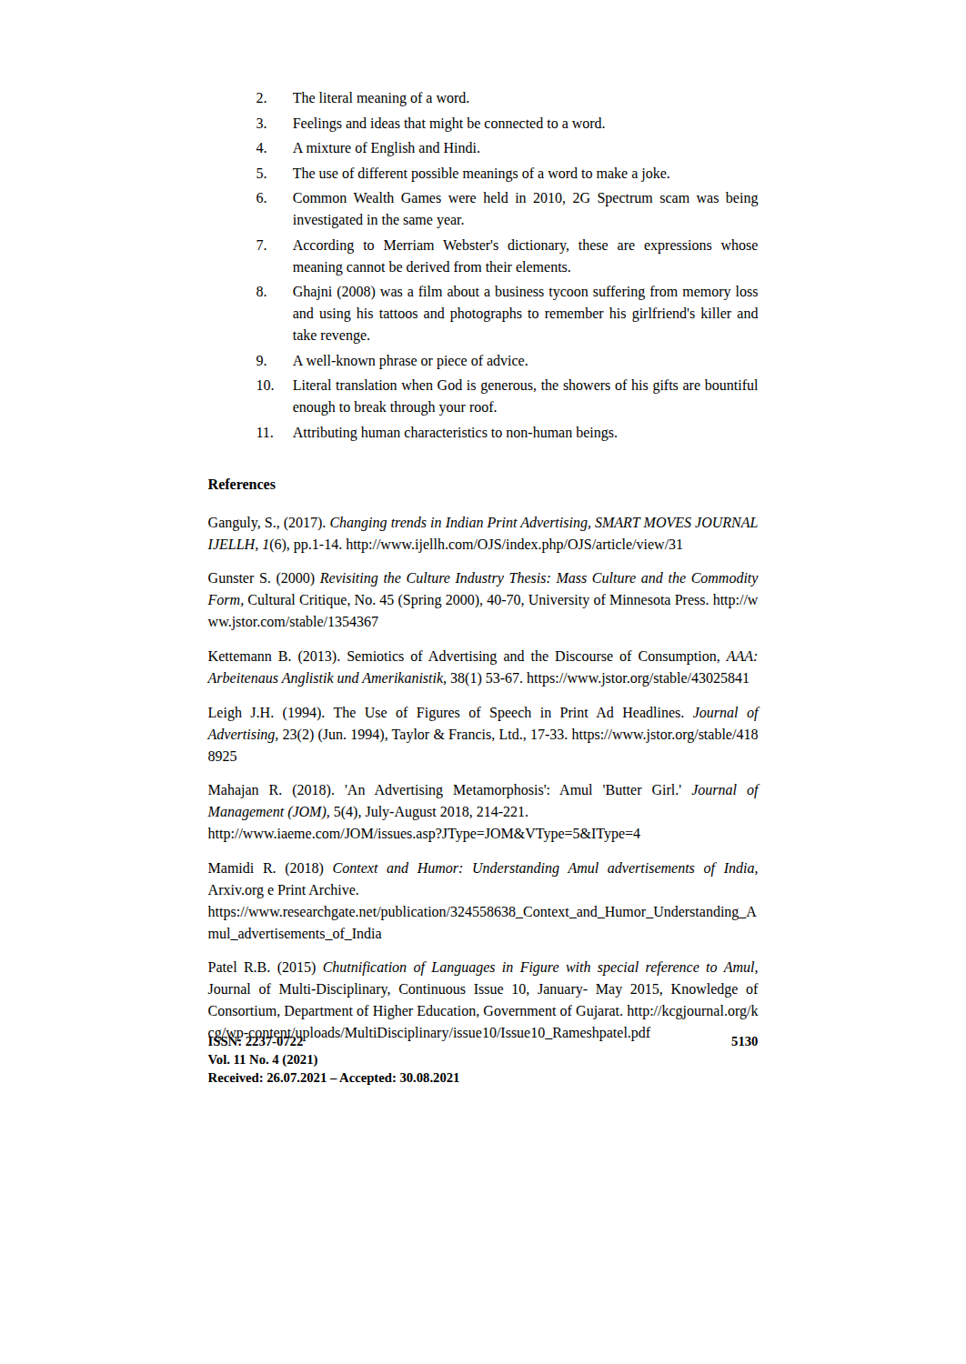The literal meaning of a word.
Feelings and ideas that might be connected to a word.
A mixture of English and Hindi.
The use of different possible meanings of a word to make a joke.
Common Wealth Games were held in 2010, 2G Spectrum scam was being investigated in the same year.
According to Merriam Webster's dictionary, these are expressions whose meaning cannot be derived from their elements.
Ghajni (2008) was a film about a business tycoon suffering from memory loss and using his tattoos and photographs to remember his girlfriend's killer and take revenge.
A well-known phrase or piece of advice.
Literal translation when God is generous, the showers of his gifts are bountiful enough to break through your roof.
Attributing human characteristics to non-human beings.
References
Ganguly, S., (2017). Changing trends in Indian Print Advertising, SMART MOVES JOURNAL IJELLH, 1(6), pp.1-14. http://www.ijellh.com/OJS/index.php/OJS/article/view/31
Gunster S. (2000) Revisiting the Culture Industry Thesis: Mass Culture and the Commodity Form, Cultural Critique, No. 45 (Spring 2000), 40-70, University of Minnesota Press. http://www.jstor.com/stable/1354367
Kettemann B. (2013). Semiotics of Advertising and the Discourse of Consumption, AAA: Arbeitenaus Anglistik und Amerikanistik, 38(1) 53-67. https://www.jstor.org/stable/43025841
Leigh J.H. (1994). The Use of Figures of Speech in Print Ad Headlines. Journal of Advertising, 23(2) (Jun. 1994), Taylor & Francis, Ltd., 17-33. https://www.jstor.org/stable/4188925
Mahajan R. (2018). 'An Advertising Metamorphosis': Amul 'Butter Girl.' Journal of Management (JOM), 5(4), July-August 2018, 214-221.
http://www.iaeme.com/JOM/issues.asp?JType=JOM&VType=5&IType=4
Mamidi R. (2018) Context and Humor: Understanding Amul advertisements of India, Arxiv.org e Print Archive.
https://www.researchgate.net/publication/324558638_Context_and_Humor_Understanding_Amul_advertisements_of_India
Patel R.B. (2015) Chutnification of Languages in Figure with special reference to Amul, Journal of Multi-Disciplinary, Continuous Issue 10, January- May 2015, Knowledge of Consortium, Department of Higher Education, Government of Gujarat. http://kcgjournal.org/kcg/wp-content/uploads/MultiDisciplinary/issue10/Issue10_Rameshpatel.pdf
ISSN: 2237-0722
Vol. 11 No. 4 (2021)
Received: 26.07.2021 – Accepted: 30.08.2021
5130